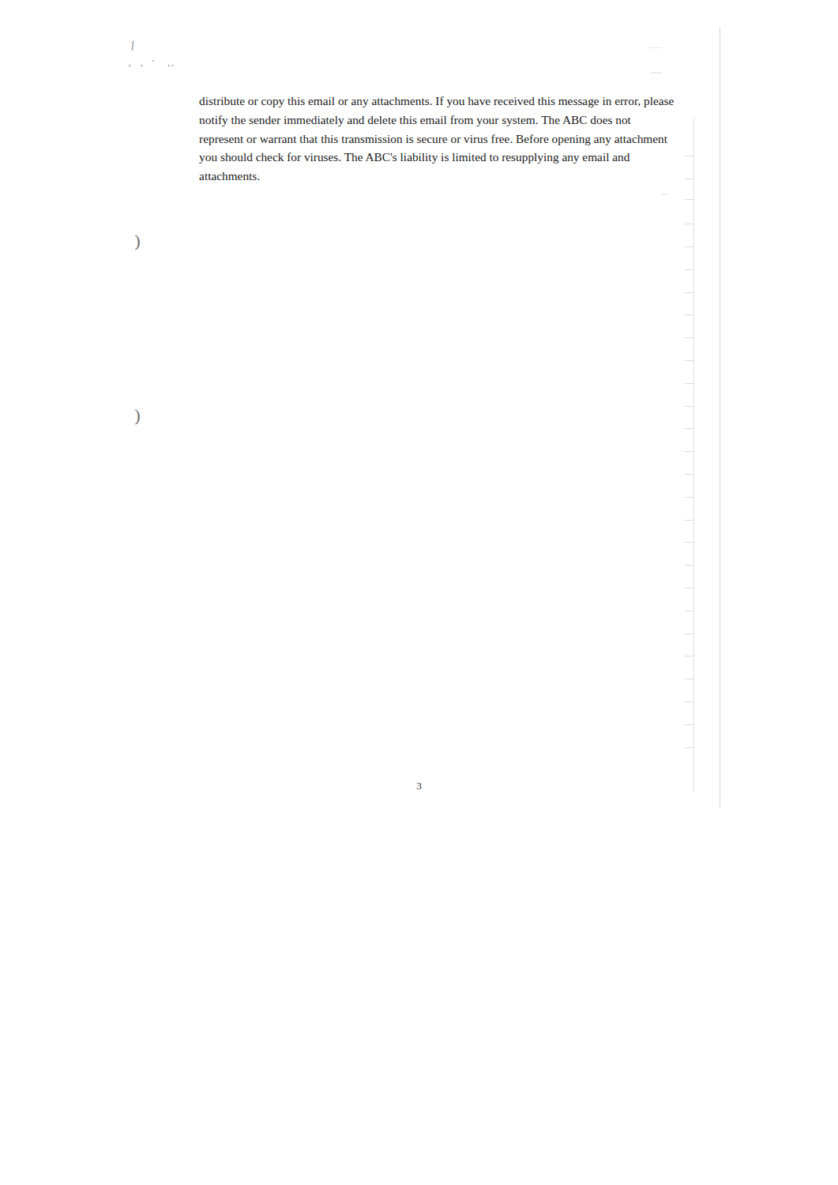/ , , ' ,,
)
)
distribute or copy this email or any attachments. If you have received this message in error, please notify the sender immediately and delete this email from your system. The ABC does not represent or warrant that this transmission is secure or virus free. Before opening any attachment you should check for viruses. The ABC's liability is limited to resupplying any email and attachments.
3